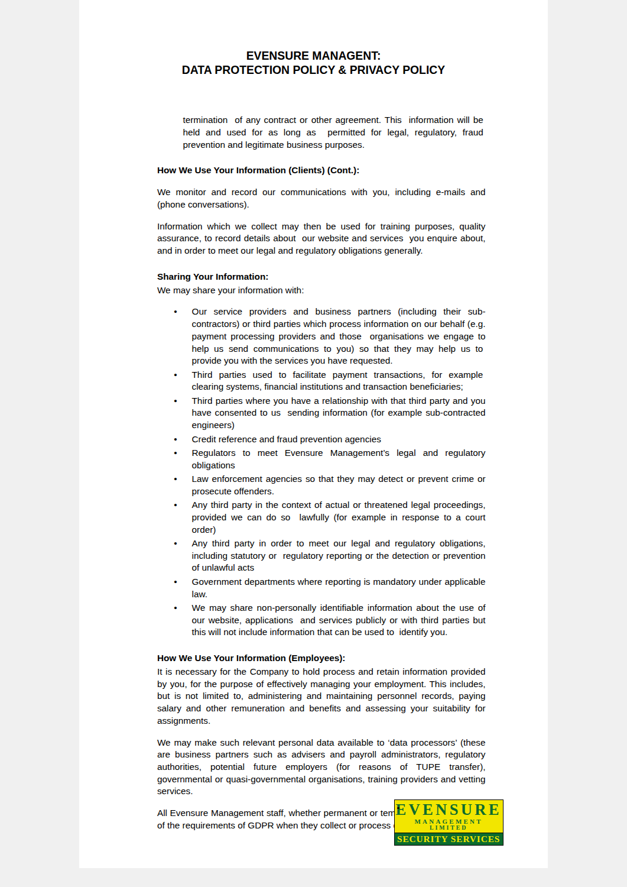EVENSURE MANAGENT: DATA PROTECTION POLICY & PRIVACY POLICY
termination of any contract or other agreement. This information will be held and used for as long as permitted for legal, regulatory, fraud prevention and legitimate business purposes.
How We Use Your Information (Clients) (Cont.):
We monitor and record our communications with you, including e-mails and (phone conversations).
Information which we collect may then be used for training purposes, quality assurance, to record details about our website and services you enquire about, and in order to meet our legal and regulatory obligations generally.
Sharing Your Information:
We may share your information with:
Our service providers and business partners (including their sub-contractors) or third parties which process information on our behalf (e.g. payment processing providers and those organisations we engage to help us send communications to you) so that they may help us to provide you with the services you have requested.
Third parties used to facilitate payment transactions, for example clearing systems, financial institutions and transaction beneficiaries;
Third parties where you have a relationship with that third party and you have consented to us sending information (for example sub-contracted engineers)
Credit reference and fraud prevention agencies
Regulators to meet Evensure Management’s legal and regulatory obligations
Law enforcement agencies so that they may detect or prevent crime or prosecute offenders.
Any third party in the context of actual or threatened legal proceedings, provided we can do so lawfully (for example in response to a court order)
Any third party in order to meet our legal and regulatory obligations, including statutory or regulatory reporting or the detection or prevention of unlawful acts
Government departments where reporting is mandatory under applicable law.
We may share non-personally identifiable information about the use of our website, applications and services publicly or with third parties but this will not include information that can be used to identify you.
How We Use Your Information (Employees):
It is necessary for the Company to hold process and retain information provided by you, for the purpose of effectively managing your employment. This includes, but is not limited to, administering and maintaining personnel records, paying salary and other remuneration and benefits and assessing your suitability for assignments.
We may make such relevant personal data available to ‘data processors’ (these are business partners such as advisers and payroll administrators, regulatory authorities, potential future employers (for reasons of TUPE transfer), governmental or quasi-governmental organisations, training providers and vetting services.
All Evensure Management staff, whether permanent or temporary, must be aware of the requirements of GDPR when they collect or process data.
EVENSURE MANAGEMENT LIMITED SECURITY SERVICES